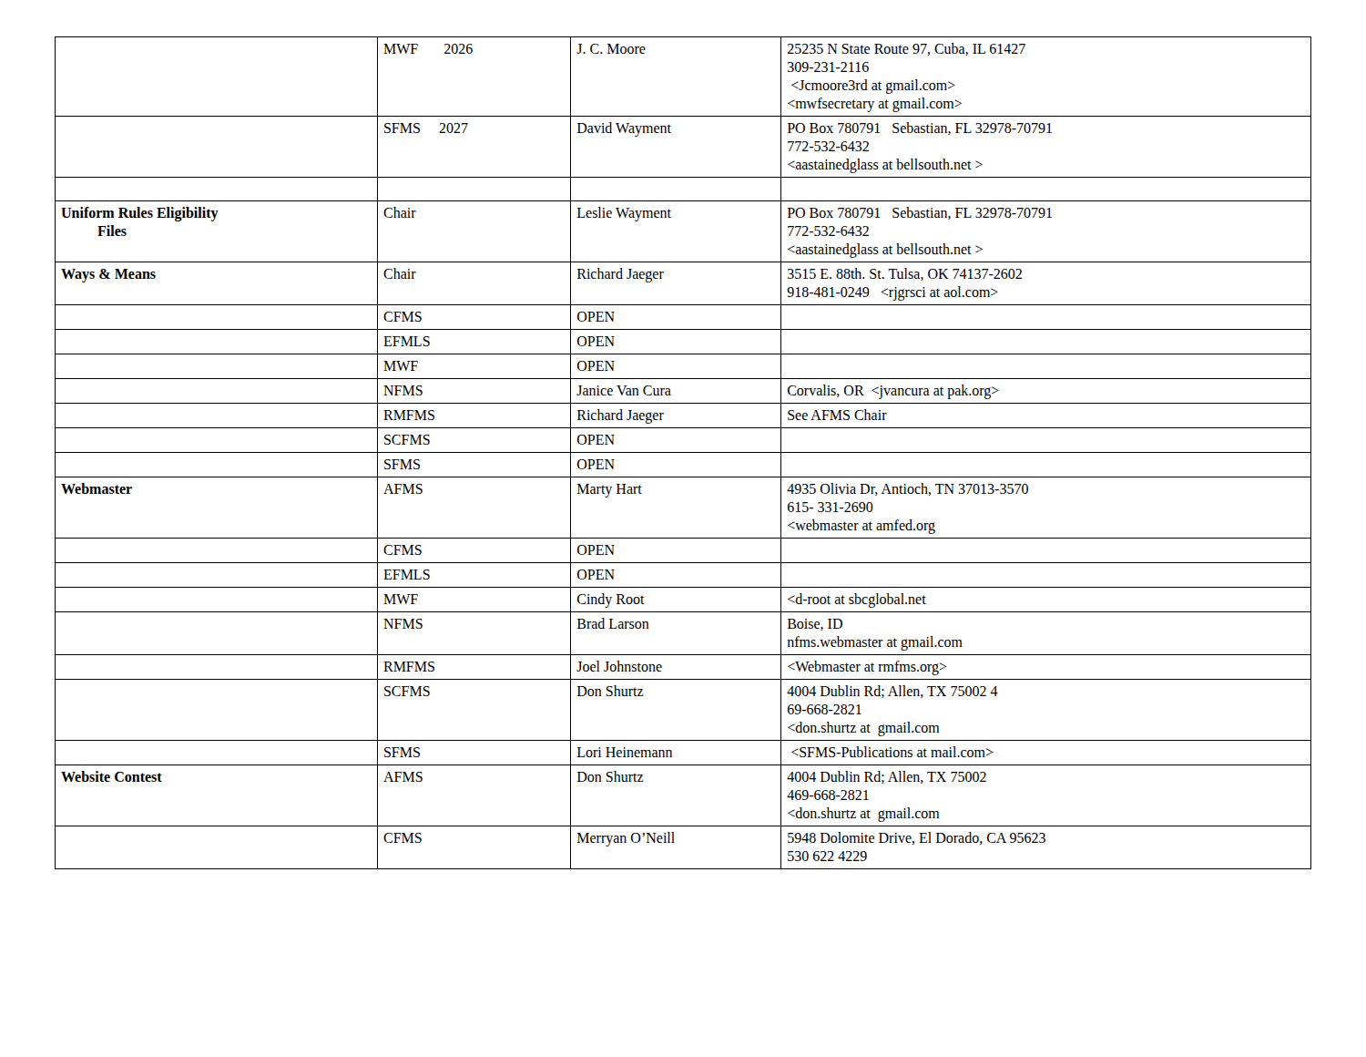| | MWF 2026 | J. C. Moore | 25235 N State Route 97, Cuba, IL 61427 309-231-2116 <Jcmoore3rd at gmail.com> <mwfsecretary at gmail.com> |
| | SFMS 2027 | David Wayment | PO Box 780791 Sebastian, FL 32978-70791 772-532-6432 <aastainedglass at bellsouth.net > |
| Uniform Rules Eligibility Files | Chair | Leslie Wayment | PO Box 780791 Sebastian, FL 32978-70791 772-532-6432 <aastainedglass at bellsouth.net > |
| Ways & Means | Chair | Richard Jaeger | 3515 E. 88th. St. Tulsa, OK 74137-2602 918-481-0249 <rjgrsci at aol.com> |
| | CFMS | OPEN | |
| | EFMLS | OPEN | |
| | MWF | OPEN | |
| | NFMS | Janice Van Cura | Corvalis, OR <jvancura at pak.org> |
| | RMFMS | Richard Jaeger | See AFMS Chair |
| | SCFMS | OPEN | |
| | SFMS | OPEN | |
| Webmaster | AFMS | Marty Hart | 4935 Olivia Dr, Antioch, TN 37013-3570 615- 331-2690 <webmaster at amfed.org |
| | CFMS | OPEN | |
| | EFMLS | OPEN | |
| | MWF | Cindy Root | <d-root at sbcglobal.net |
| | NFMS | Brad Larson | Boise, ID nfms.webmaster at gmail.com |
| | RMFMS | Joel Johnstone | <Webmaster at rmfms.org> |
| | SCFMS | Don Shurtz | 4004 Dublin Rd; Allen, TX 75002 4 69-668-2821 <don.shurtz at gmail.com |
| | SFMS | Lori Heinemann | <SFMS-Publications at mail.com> |
| Website Contest | AFMS | Don Shurtz | 4004 Dublin Rd; Allen, TX 75002 469-668-2821 <don.shurtz at gmail.com |
| | CFMS | Merryan O’Neill | 5948 Dolomite Drive, El Dorado, CA 95623 530 622 4229 |